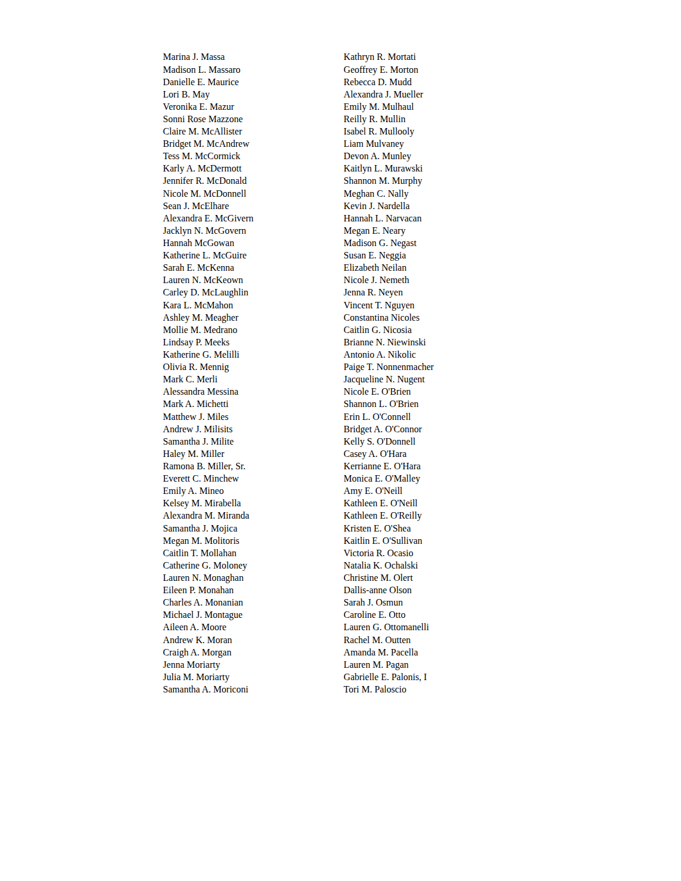Marina J. Massa
Madison L. Massaro
Danielle E. Maurice
Lori B. May
Veronika E. Mazur
Sonni Rose Mazzone
Claire M. McAllister
Bridget M. McAndrew
Tess M. McCormick
Karly A. McDermott
Jennifer R. McDonald
Nicole M. McDonnell
Sean J. McElhare
Alexandra E. McGivern
Jacklyn N. McGovern
Hannah McGowan
Katherine L. McGuire
Sarah E. McKenna
Lauren N. McKeown
Carley D. McLaughlin
Kara L. McMahon
Ashley M. Meagher
Mollie M. Medrano
Lindsay P. Meeks
Katherine G. Melilli
Olivia R. Mennig
Mark C. Merli
Alessandra Messina
Mark A. Michetti
Matthew J. Miles
Andrew J. Milisits
Samantha J. Milite
Haley M. Miller
Ramona B. Miller, Sr.
Everett C. Minchew
Emily A. Mineo
Kelsey M. Mirabella
Alexandra M. Miranda
Samantha J. Mojica
Megan M. Molitoris
Caitlin T. Mollahan
Catherine G. Moloney
Lauren N. Monaghan
Eileen P. Monahan
Charles A. Monanian
Michael J. Montague
Aileen A. Moore
Andrew K. Moran
Craigh A. Morgan
Jenna Moriarty
Julia M. Moriarty
Samantha A. Moriconi
Kathryn R. Mortati
Geoffrey E. Morton
Rebecca D. Mudd
Alexandra J. Mueller
Emily M. Mulhaul
Reilly R. Mullin
Isabel R. Mullooly
Liam Mulvaney
Devon A. Munley
Kaitlyn L. Murawski
Shannon M. Murphy
Meghan C. Nally
Kevin J. Nardella
Hannah L. Narvacan
Megan E. Neary
Madison G. Negast
Susan E. Neggia
Elizabeth Neilan
Nicole J. Nemeth
Jenna R. Neyen
Vincent T. Nguyen
Constantina Nicoles
Caitlin G. Nicosia
Brianne N. Niewinski
Antonio A. Nikolic
Paige T. Nonnenmacher
Jacqueline N. Nugent
Nicole E. O'Brien
Shannon L. O'Brien
Erin L. O'Connell
Bridget A. O'Connor
Kelly S. O'Donnell
Casey A. O'Hara
Kerrianne E. O'Hara
Monica E. O'Malley
Amy E. O'Neill
Kathleen E. O'Neill
Kathleen E. O'Reilly
Kristen E. O'Shea
Kaitlin E. O'Sullivan
Victoria R. Ocasio
Natalia K. Ochalski
Christine M. Olert
Dallis-anne Olson
Sarah J. Osmun
Caroline E. Otto
Lauren G. Ottomanelli
Rachel M. Outten
Amanda M. Pacella
Lauren M. Pagan
Gabrielle E. Palonis, I
Tori M. Paloscio